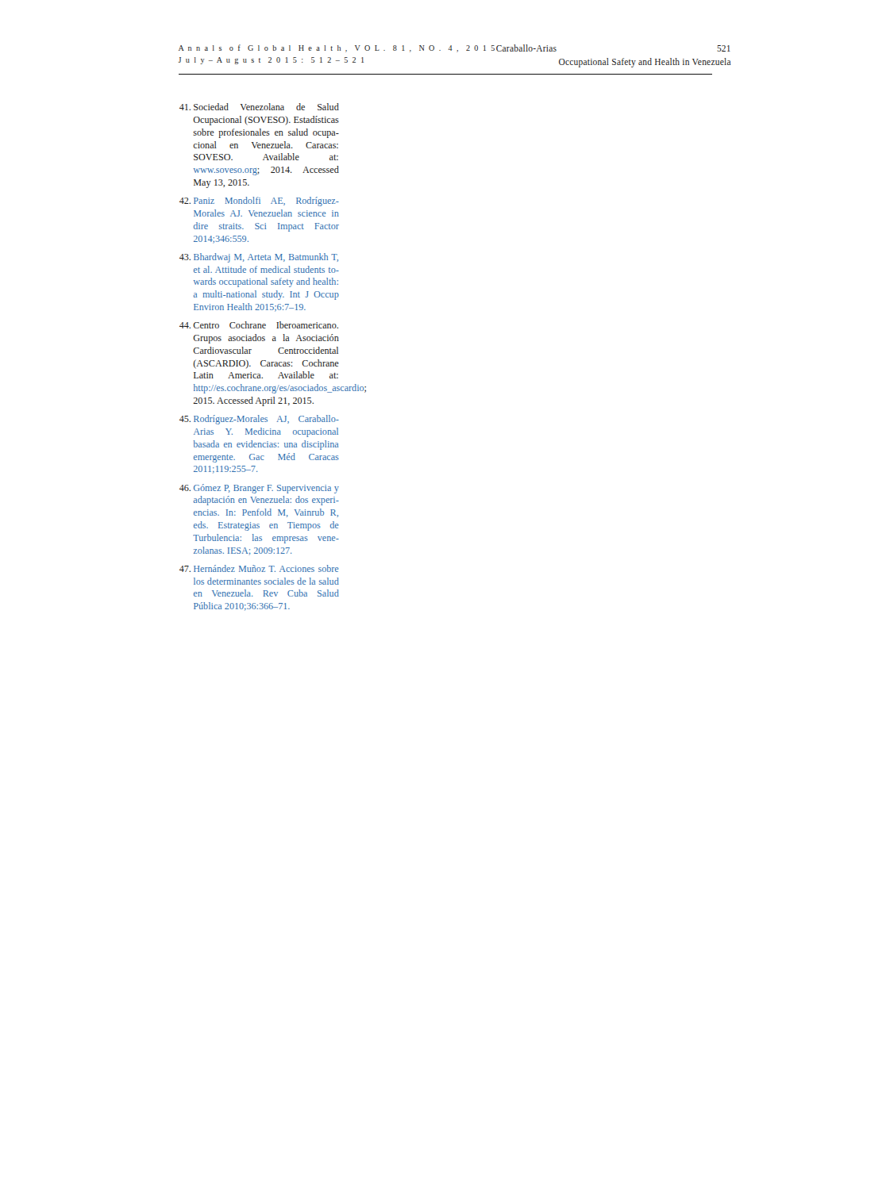A n n a l s o f G l o b a l H e a l t h , V O L . 8 1 , N O . 4 , 2 0 1 5
J u l y – A u g u s t 2 0 1 5 : 5 1 2 – 5 2 1
Caraballo-Arias 521
Occupational Safety and Health in Venezuela
Sociedad Venezolana de Salud Ocupacional (SOVESO). Estadísticas sobre profesionales en salud ocupacional en Venezuela. Caracas: SOVESO. Available at: www.soveso.org; 2014. Accessed May 13, 2015.
Paniz Mondolfi AE, Rodríguez-Morales AJ. Venezuelan science in dire straits. Sci Impact Factor 2014;346:559.
Bhardwaj M, Arteta M, Batmunkh T, et al. Attitude of medical students towards occupational safety and health: a multi-national study. Int J Occup Environ Health 2015;6:7–19.
Centro Cochrane Iberoamericano. Grupos asociados a la Asociación Cardiovascular Centroccidental (ASCARDIO). Caracas: Cochrane Latin America. Available at: http://es.cochrane.org/es/asociados_ascardio; 2015. Accessed April 21, 2015.
Rodríguez-Morales AJ, Caraballo-Arias Y. Medicina ocupacional basada en evidencias: una disciplina emergente. Gac Méd Caracas 2011;119:255–7.
Gómez P, Branger F. Supervivencia y adaptación en Venezuela: dos experiencias. In: Penfold M, Vainrub R, eds. Estrategias en Tiempos de Turbulencia: las empresas venezolanas. IESA; 2009:127.
Hernández Muñoz T. Acciones sobre los determinantes sociales de la salud en Venezuela. Rev Cuba Salud Pública 2010;36:366–71.